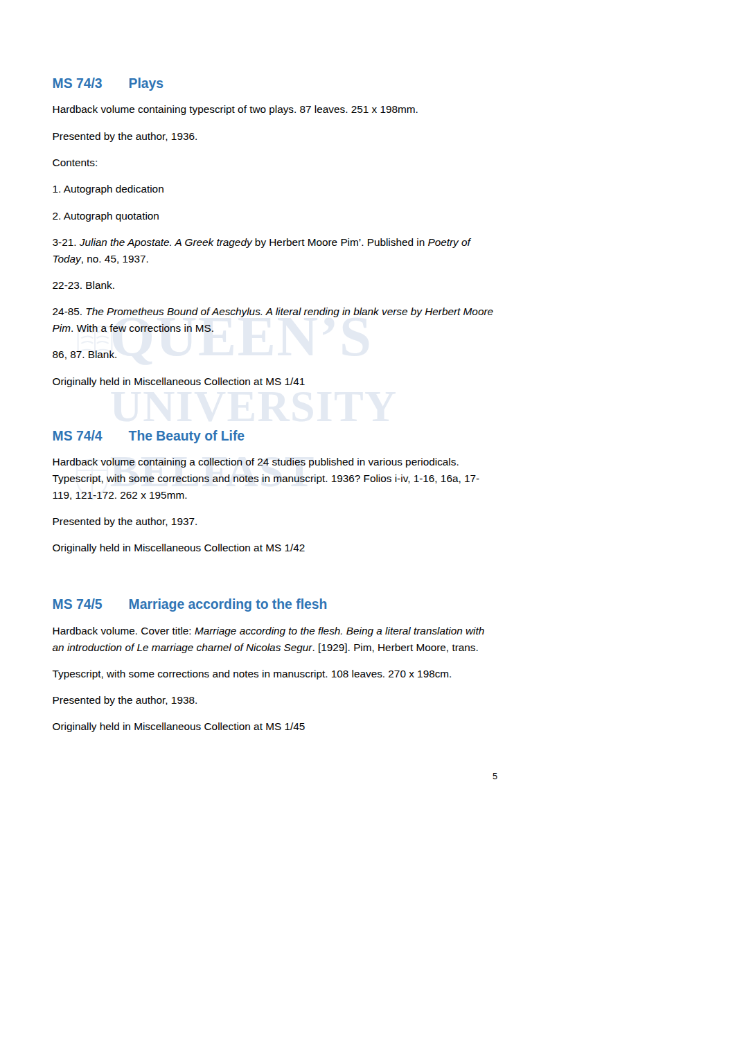QUEEN’S
UNIVERSITY
BELFAST
MS 74/3 Plays
Hardback volume containing typescript of two plays. 87 leaves. 251 x 198mm.
Presented by the author, 1936.
Contents:
1. Autograph dedication
2. Autograph quotation
3-21. Julian the Apostate. A Greek tragedy by Herbert Moore Pim’. Published in Poetry of Today, no. 45, 1937.
22-23. Blank.
24-85. The Prometheus Bound of Aeschylus. A literal rending in blank verse by Herbert Moore Pim. With a few corrections in MS.
86, 87. Blank.
Originally held in Miscellaneous Collection at MS 1/41
MS 74/4 The Beauty of Life
Hardback volume containing a collection of 24 studies published in various periodicals. Typescript, with some corrections and notes in manuscript. 1936? Folios i-iv, 1-16, 16a, 17-119, 121-172. 262 x 195mm.
Presented by the author, 1937.
Originally held in Miscellaneous Collection at MS 1/42
MS 74/5 Marriage according to the flesh
Hardback volume. Cover title: Marriage according to the flesh. Being a literal translation with an introduction of Le marriage charnel of Nicolas Segur. [1929]. Pim, Herbert Moore, trans.
Typescript, with some corrections and notes in manuscript. 108 leaves. 270 x 198cm.
Presented by the author, 1938.
Originally held in Miscellaneous Collection at MS 1/45
5